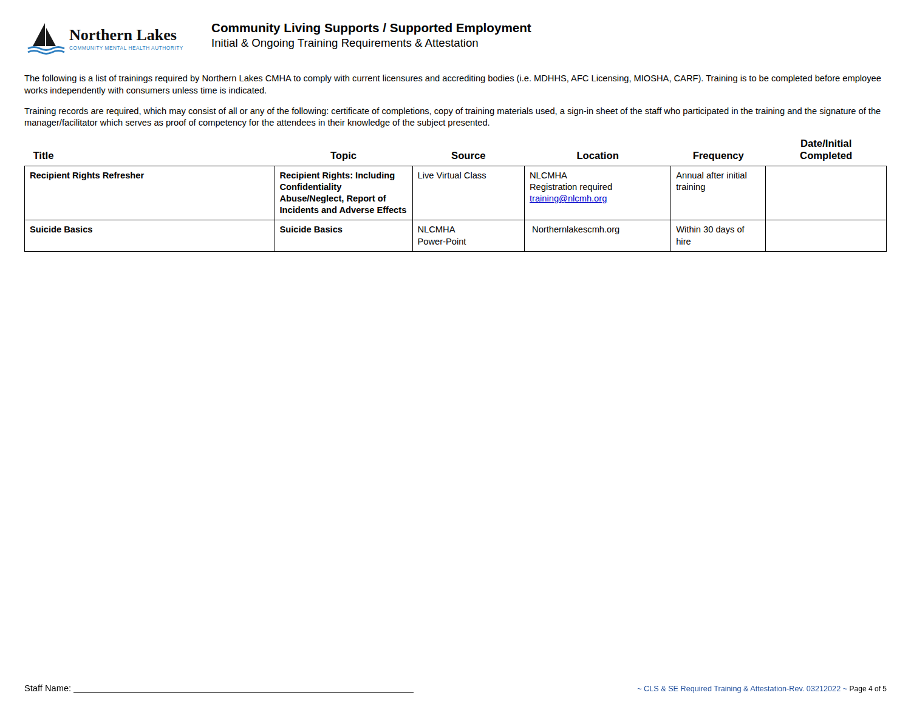Northern Lakes COMMUNITY MENTAL HEALTH AUTHORITY
Community Living Supports / Supported Employment
Initial & Ongoing Training Requirements & Attestation
The following is a list of trainings required by Northern Lakes CMHA to comply with current licensures and accrediting bodies (i.e. MDHHS, AFC Licensing, MIOSHA, CARF). Training is to be completed before employee works independently with consumers unless time is indicated.
Training records are required, which may consist of all or any of the following: certificate of completions, copy of training materials used, a sign-in sheet of the staff who participated in the training and the signature of the manager/facilitator which serves as proof of competency for the attendees in their knowledge of the subject presented.
| Title | Topic | Source | Location | Frequency | Date/Initial Completed |
| --- | --- | --- | --- | --- | --- |
| Recipient Rights Refresher | Recipient Rights: Including Confidentiality Abuse/Neglect, Report of Incidents and Adverse Effects | Live Virtual Class | NLCMHA Registration required training@nlcmh.org | Annual after initial training | |
| Suicide Basics | Suicide Basics | NLCMHA Power-Point | Northernlakescmh.org | Within 30 days of hire | |
Staff Name:
~ CLS & SE Required Training & Attestation-Rev. 03212022 ~ Page 4 of 5